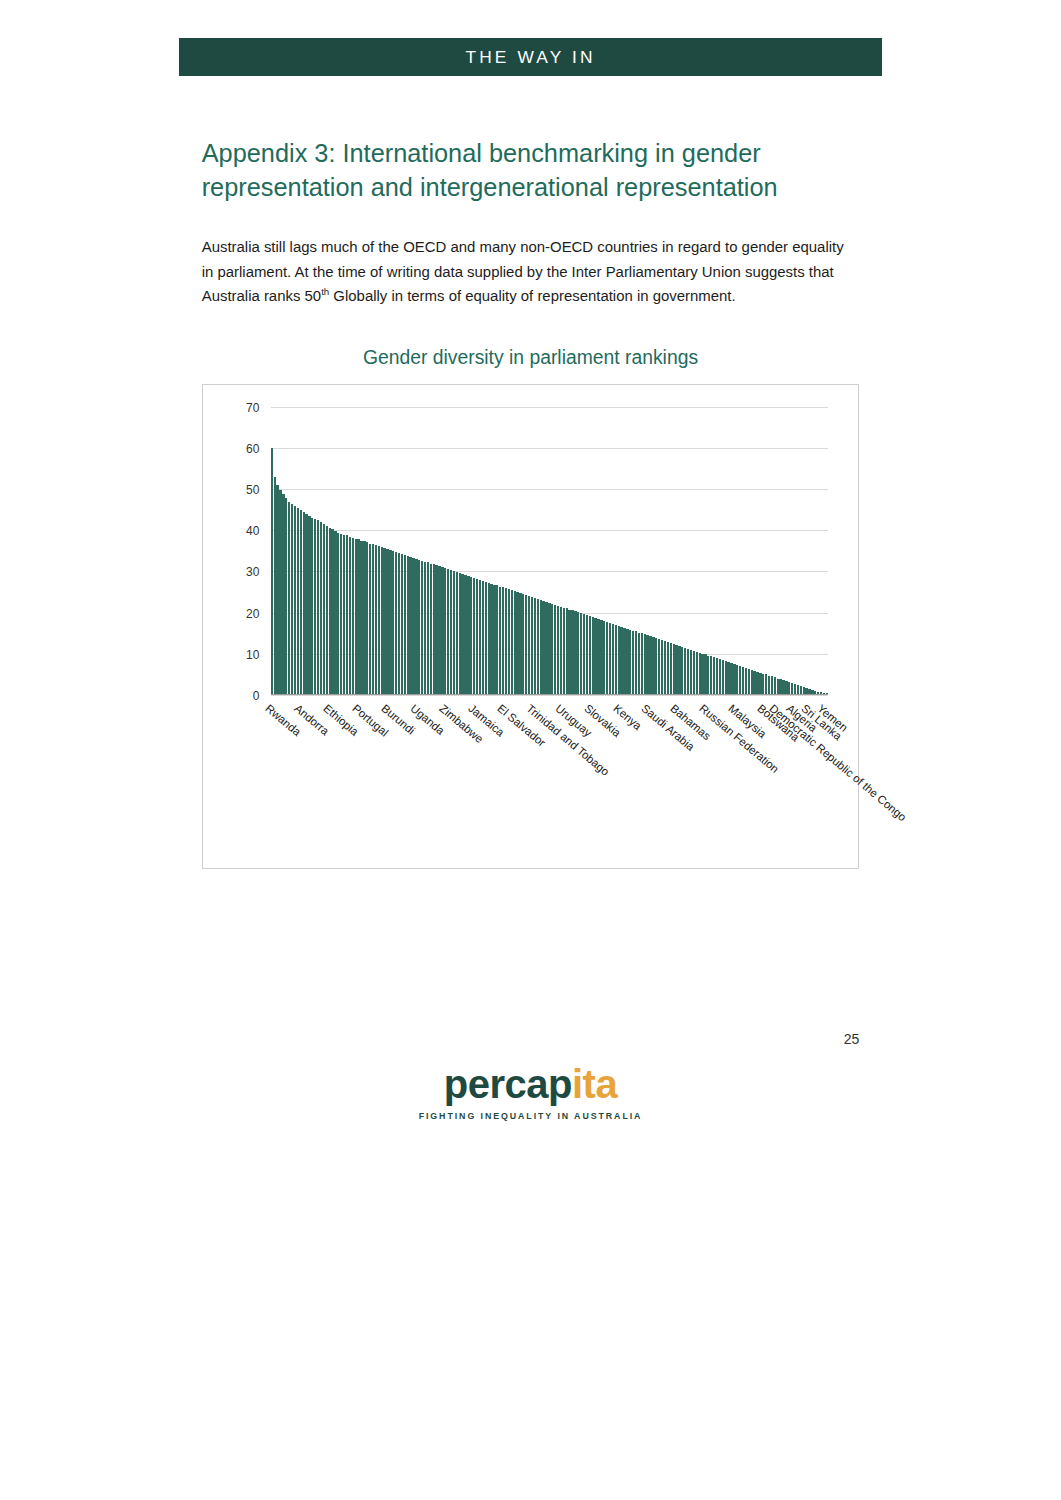The Way In
Appendix 3: International benchmarking in gender representation and intergenerational representation
Australia still lags much of the OECD and many non-OECD countries in regard to gender equality in parliament. At the time of writing data supplied by the Inter Parliamentary Union suggests that Australia ranks 50th Globally in terms of equality of representation in government.
Gender diversity in parliament rankings
70
60
50
40
30
20
10
0
Rwanda
Andorra
Ethiopia
Portugal
Burundi
Uganda
Zimbabwe
Jamaica
El Salvador
Trinidad and Tobago
Uruguay
Slovakia
Kenya
Saudi Arabia
Bahamas
Russian Federation
Malaysia
Botswana
Democratic Republic of the Congo
Algeria
Sri Lanka
Yemen
25
per cap ita
FIGHTING INEQUALITY IN AUSTRALIA